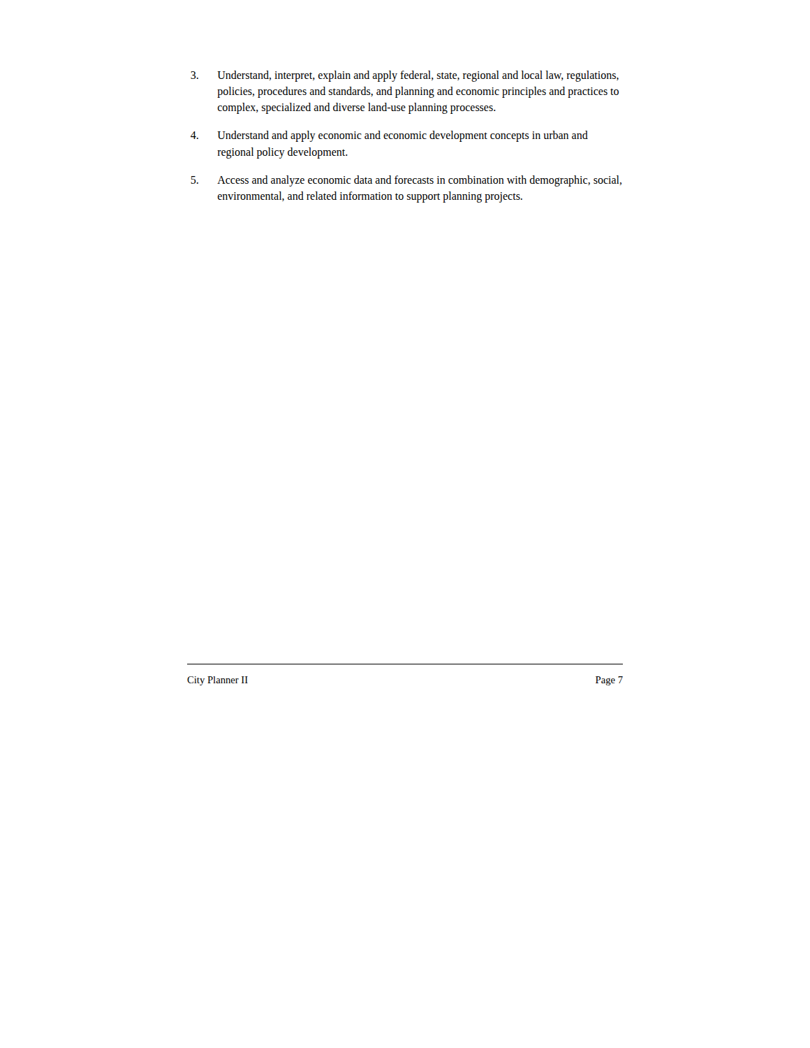Understand, interpret, explain and apply federal, state, regional and local law, regulations, policies, procedures and standards, and planning and economic principles and practices to complex, specialized and diverse land-use planning processes.
Understand and apply economic and economic development concepts in urban and regional policy development.
Access and analyze economic data and forecasts in combination with demographic, social, environmental, and related information to support planning projects.
City Planner II Page 7